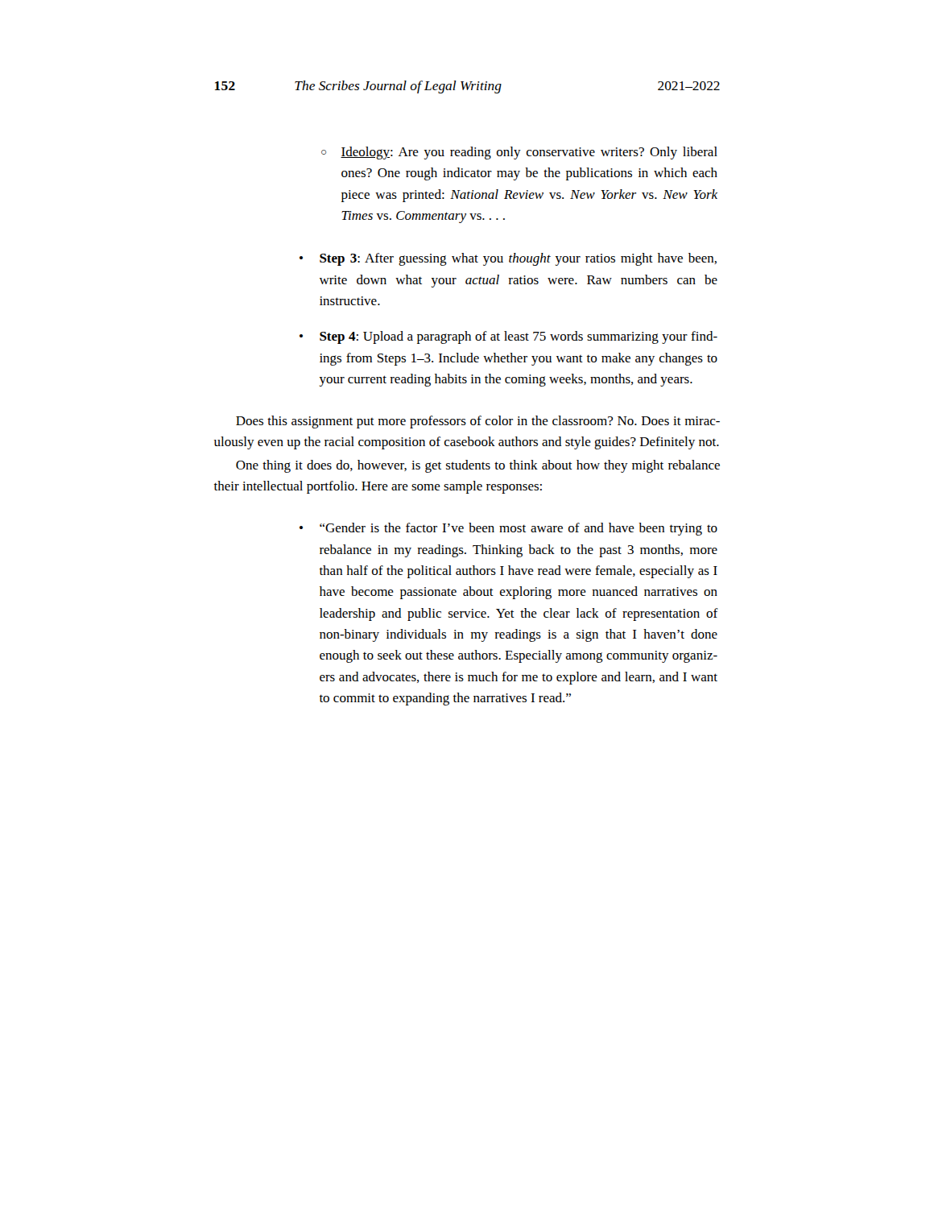152 The Scribes Journal of Legal Writing 2021–2022
Ideology: Are you reading only conservative writers? Only liberal ones? One rough indicator may be the publications in which each piece was printed: National Review vs. New Yorker vs. New York Times vs. Commentary vs. . . .
Step 3: After guessing what you thought your ratios might have been, write down what your actual ratios were. Raw numbers can be instructive.
Step 4: Upload a paragraph of at least 75 words summarizing your findings from Steps 1–3. Include whether you want to make any changes to your current reading habits in the coming weeks, months, and years.
Does this assignment put more professors of color in the classroom? No. Does it miraculously even up the racial composition of casebook authors and style guides? Definitely not.
One thing it does do, however, is get students to think about how they might rebalance their intellectual portfolio. Here are some sample responses:
“Gender is the factor I’ve been most aware of and have been trying to rebalance in my readings. Thinking back to the past 3 months, more than half of the political authors I have read were female, especially as I have become passionate about exploring more nuanced narratives on leadership and public service. Yet the clear lack of representation of non-binary individuals in my readings is a sign that I haven’t done enough to seek out these authors. Especially among community organizers and advocates, there is much for me to explore and learn, and I want to commit to expanding the narratives I read.”